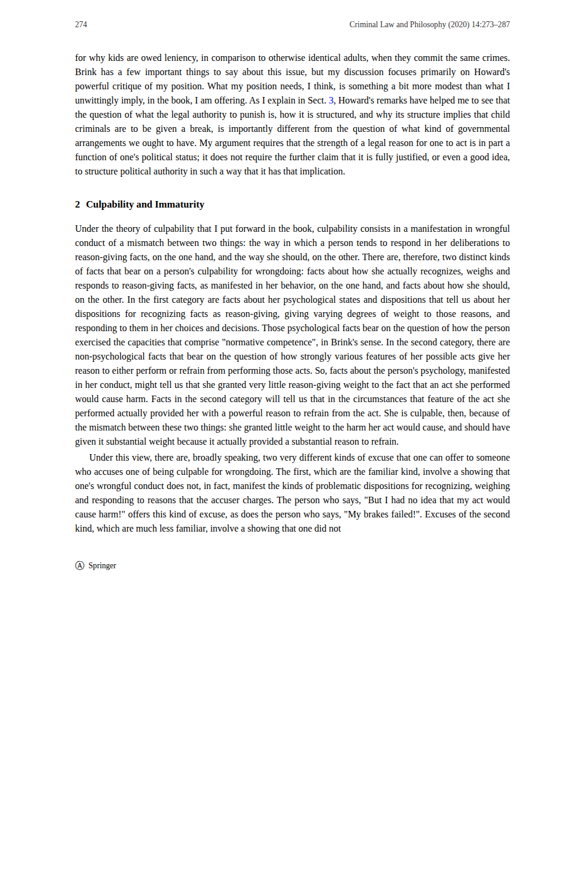274 Criminal Law and Philosophy (2020) 14:273–287
for why kids are owed leniency, in comparison to otherwise identical adults, when they commit the same crimes. Brink has a few important things to say about this issue, but my discussion focuses primarily on Howard's powerful critique of my position. What my position needs, I think, is something a bit more modest than what I unwittingly imply, in the book, I am offering. As I explain in Sect. 3, Howard's remarks have helped me to see that the question of what the legal authority to punish is, how it is structured, and why its structure implies that child criminals are to be given a break, is importantly different from the question of what kind of governmental arrangements we ought to have. My argument requires that the strength of a legal reason for one to act is in part a function of one's political status; it does not require the further claim that it is fully justified, or even a good idea, to structure political authority in such a way that it has that implication.
2 Culpability and Immaturity
Under the theory of culpability that I put forward in the book, culpability consists in a manifestation in wrongful conduct of a mismatch between two things: the way in which a person tends to respond in her deliberations to reason-giving facts, on the one hand, and the way she should, on the other. There are, therefore, two distinct kinds of facts that bear on a person's culpability for wrongdoing: facts about how she actually recognizes, weighs and responds to reason-giving facts, as manifested in her behavior, on the one hand, and facts about how she should, on the other. In the first category are facts about her psychological states and dispositions that tell us about her dispositions for recognizing facts as reason-giving, giving varying degrees of weight to those reasons, and responding to them in her choices and decisions. Those psychological facts bear on the question of how the person exercised the capacities that comprise "normative competence", in Brink's sense. In the second category, there are non-psychological facts that bear on the question of how strongly various features of her possible acts give her reason to either perform or refrain from performing those acts. So, facts about the person's psychology, manifested in her conduct, might tell us that she granted very little reason-giving weight to the fact that an act she performed would cause harm. Facts in the second category will tell us that in the circumstances that feature of the act she performed actually provided her with a powerful reason to refrain from the act. She is culpable, then, because of the mismatch between these two things: she granted little weight to the harm her act would cause, and should have given it substantial weight because it actually provided a substantial reason to refrain.
Under this view, there are, broadly speaking, two very different kinds of excuse that one can offer to someone who accuses one of being culpable for wrongdoing. The first, which are the familiar kind, involve a showing that one's wrongful conduct does not, in fact, manifest the kinds of problematic dispositions for recognizing, weighing and responding to reasons that the accuser charges. The person who says, "But I had no idea that my act would cause harm!" offers this kind of excuse, as does the person who says, "My brakes failed!". Excuses of the second kind, which are much less familiar, involve a showing that one did not
Ⓐ Springer